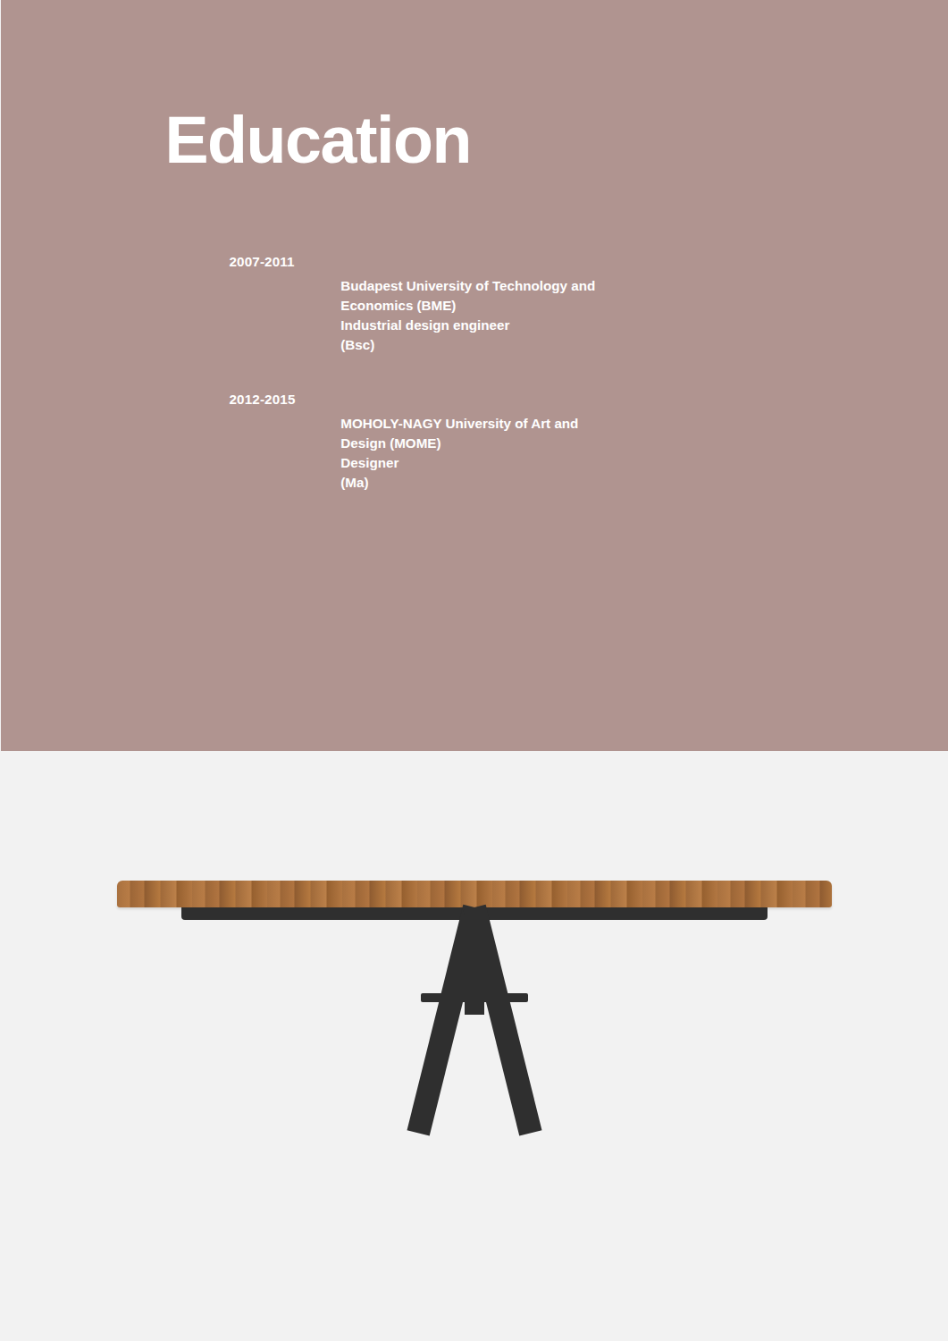Education
2007-2011
Budapest University of Technology and Economics (BME) Industrial design engineer (Bsc)
2012-2015
MOHOLY-NAGY University of Art and Design (MOME) Designer (Ma)